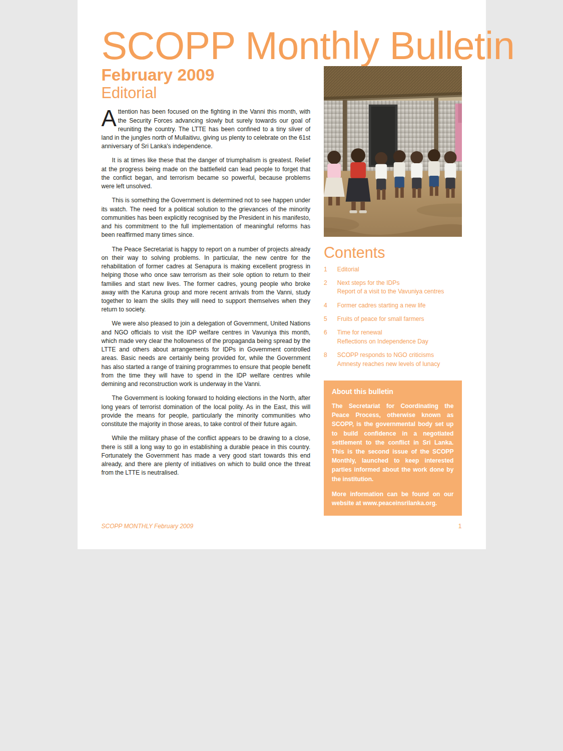SCOPP Monthly Bulletin
February 2009
Editorial
Attention has been focused on the fighting in the Vanni this month, with the Security Forces advancing slowly but surely towards our goal of reuniting the country. The LTTE has been confined to a tiny sliver of land in the jungles north of Mullaitivu, giving us plenty to celebrate on the 61st anniversary of Sri Lanka's independence.
It is at times like these that the danger of triumphalism is greatest. Relief at the progress being made on the battlefield can lead people to forget that the conflict began, and terrorism became so powerful, because problems were left unsolved.
This is something the Government is determined not to see happen under its watch. The need for a political solution to the grievances of the minority communities has been explicitly recognised by the President in his manifesto, and his commitment to the full implementation of meaningful reforms has been reaffirmed many times since.
The Peace Secretariat is happy to report on a number of projects already on their way to solving problems. In particular, the new centre for the rehabilitation of former cadres at Senapura is making excellent progress in helping those who once saw terrorism as their sole option to return to their families and start new lives. The former cadres, young people who broke away with the Karuna group and more recent arrivals from the Vanni, study together to learn the skills they will need to support themselves when they return to society.
We were also pleased to join a delegation of Government, United Nations and NGO officials to visit the IDP welfare centres in Vavuniya this month, which made very clear the hollowness of the propaganda being spread by the LTTE and others about arrangements for IDPs in Government controlled areas. Basic needs are certainly being provided for, while the Government has also started a range of training programmes to ensure that people benefit from the time they will have to spend in the IDP welfare centres while demining and reconstruction work is underway in the Vanni.
The Government is looking forward to holding elections in the North, after long years of terrorist domination of the local polity. As in the East, this will provide the means for people, particularly the minority communities who constitute the majority in those areas, to take control of their future again.
While the military phase of the conflict appears to be drawing to a close, there is still a long way to go in establishing a durable peace in this country. Fortunately the Government has made a very good start towards this end already, and there are plenty of initiatives on which to build once the threat from the LTTE is neutralised.
Contents
1
Editorial
2
Next steps for the IDPs
Report of a visit to the Vavuniya centres
4
Former cadres starting a new life
5
Fruits of peace for small farmers
6
Time for renewal
Reflections on Independence Day
8
SCOPP responds to NGO criticisms
Amnesty reaches new levels of lunacy
About this bulletin
The Secretariat for Coordinating the Peace Process, otherwise known as SCOPP, is the governmental body set up to build confidence in a negotiated settlement to the conflict in Sri Lanka. This is the second issue of the SCOPP Monthly, launched to keep interested parties informed about the work done by the institution.
More information can be found on our website at www.peaceinsrilanka.org.
SCOPP MONTHLY February 2009
1